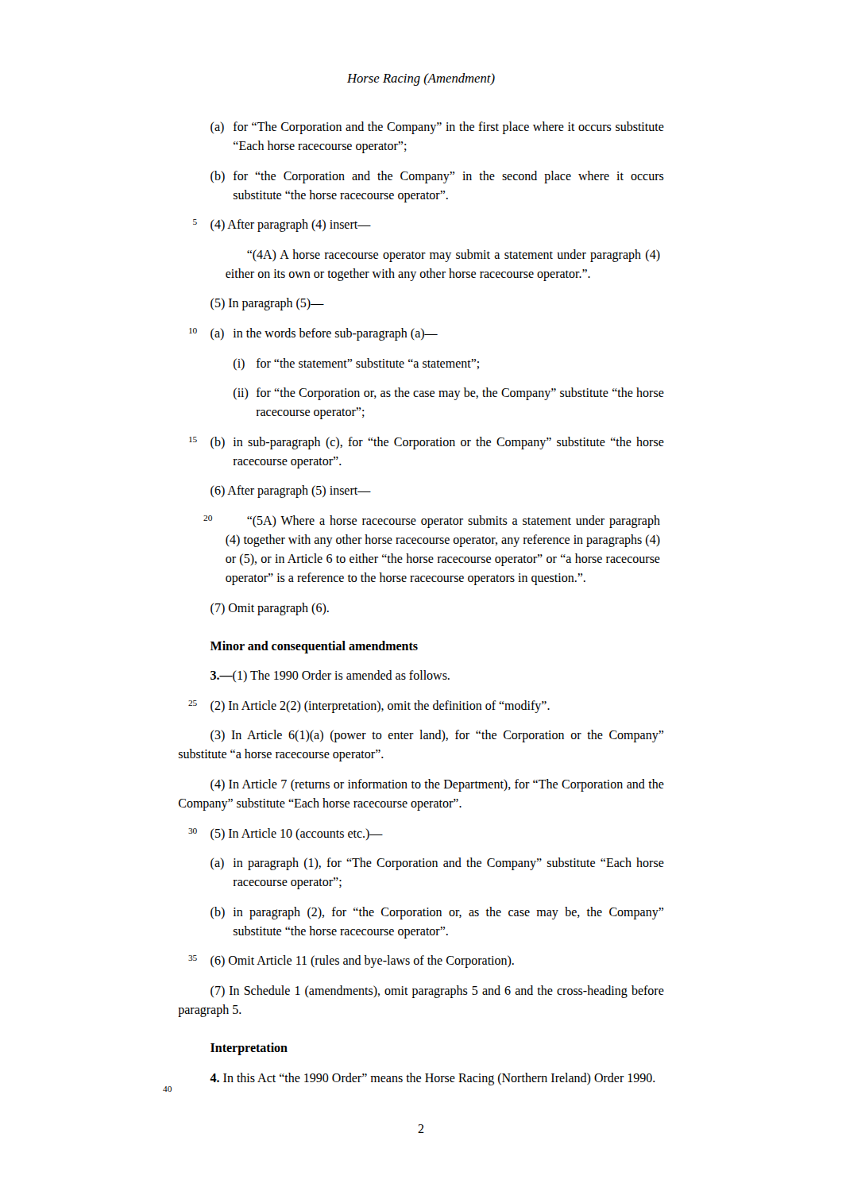Horse Racing (Amendment)
(a) for “The Corporation and the Company” in the first place where it occurs substitute “Each horse racecourse operator”;
(b) for “the Corporation and the Company” in the second place where it occurs substitute “the horse racecourse operator”.
5(4) After paragraph (4) insert—
“(4A) A horse racecourse operator may submit a statement under paragraph (4) either on its own or together with any other horse racecourse operator.”.
(5) In paragraph (5)—
10(a) in the words before sub-paragraph (a)—
(i) for “the statement” substitute “a statement”;
(ii) for “the Corporation or, as the case may be, the Company” substitute “the horse racecourse operator”;
15(b) in sub-paragraph (c), for “the Corporation or the Company” substitute “the horse racecourse operator”.
(6) After paragraph (5) insert—
20“(5A) Where a horse racecourse operator submits a statement under paragraph (4) together with any other horse racecourse operator, any reference in paragraphs (4) or (5), or in Article 6 to either “the horse racecourse operator” or “a horse racecourse operator” is a reference to the horse racecourse operators in question.”.
(7) Omit paragraph (6).
Minor and consequential amendments
3.—(1) The 1990 Order is amended as follows.
25(2) In Article 2(2) (interpretation), omit the definition of “modify”.
(3) In Article 6(1)(a) (power to enter land), for “the Corporation or the Company” substitute “a horse racecourse operator”.
(4) In Article 7 (returns or information to the Department), for “The Corporation and the Company” substitute “Each horse racecourse operator”.
30(5) In Article 10 (accounts etc.)—
(a) in paragraph (1), for “The Corporation and the Company” substitute “Each horse racecourse operator”;
(b) in paragraph (2), for “the Corporation or, as the case may be, the Company” substitute “the horse racecourse operator”.
35(6) Omit Article 11 (rules and bye-laws of the Corporation).
(7) In Schedule 1 (amendments), omit paragraphs 5 and 6 and the cross-heading before paragraph 5.
Interpretation
4. In this Act “the 1990 Order” means the Horse Racing (Northern Ireland) Order 1990.40
2